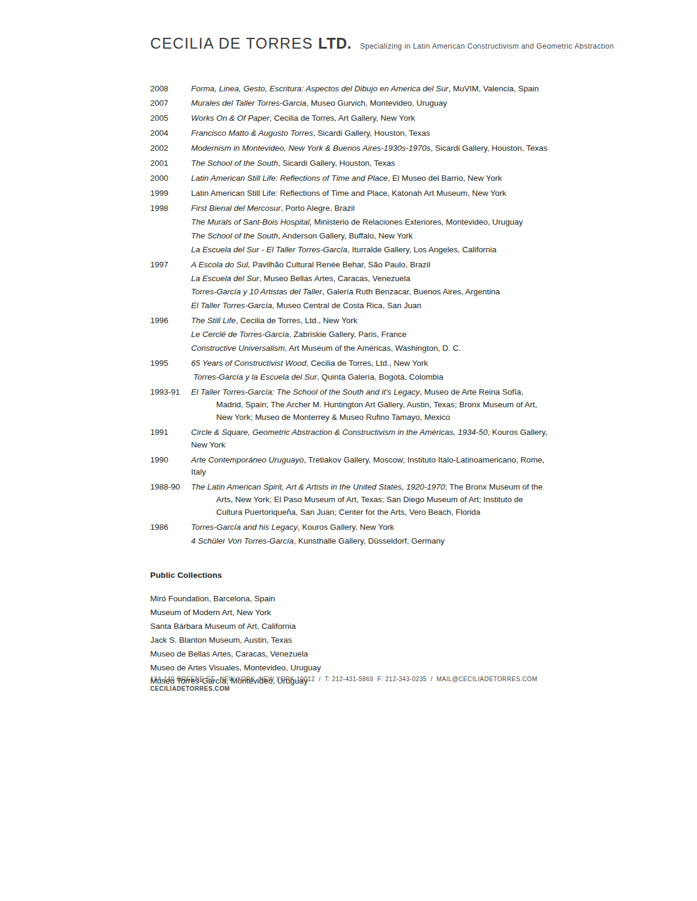CECILIA DE TORRES LTD.
Specializing in Latin American Constructivism and Geometric Abstraction
2008
Forma, Linea, Gesto, Escritura: Aspectos del Dibujo en America del Sur, MuVIM, Valencia, Spain
2007
Murales del Taller Torres-Garcia, Museo Gurvich, Montevideo, Uruguay
2005
Works On & Of Paper, Cecilia de Torres, Art Gallery, New York
2004
Francisco Matto & Augusto Torres, Sicardi Gallery, Houston, Texas
2002
Modernism in Montevideo, New York & Buenos Aires-1930s-1970s, Sicardi Gallery, Houston, Texas
2001
The School of the South, Sicardi Gallery, Houston, Texas
2000
Latin American Still Life: Reflections of Time and Place, El Museo del Barrio, New York
1999
Latin American Still Life: Reflections of Time and Place, Katonah Art Museum, New York
1998
First Bienal del Mercosur, Porto Alegre, Brazil
The Murals of Sant-Bois Hospital, Ministerio de Relaciones Exteriores, Montevideo, Uruguay
The School of the South, Anderson Gallery, Buffalo, New York
La Escuela del Sur - El Taller Torres-García, Iturralde Gallery, Los Angeles, California
1997
A Escola do Sul, Pavilhão Cultural Renée Behar, São Paulo, Brazil
La Escuela del Sur, Museo Bellas Artes, Caracas, Venezuela
Torres-García y 10 Artistas del Taller, Galería Ruth Benzacar, Buenos Aires, Argentina
El Taller Torres-García, Museo Central de Costa Rica, San Juan
1996
The Still Life, Cecilia de Torres, Ltd., New York
Le Cerclé de Torres-García, Zabriskie Gallery, Paris, France
Constructive Universalism, Art Museum of the Américas, Washington, D. C.
1995
65 Years of Constructivist Wood, Cecilia de Torres, Ltd., New York
Torres-García y la Escuela del Sur, Quinta Galería, Bogotá, Colombia
1993-91
El Taller Torres-García: The School of the South and it's Legacy, Museo de Arte Reina Sofía, Madrid, Spain; The Archer M. Huntington Art Gallery, Austin, Texas; Bronx Museum of Art, New York; Museo de Monterrey & Museo Rufino Tamayo, Mexico
1991
Circle & Square, Geometric Abstraction & Constructivism in the Américas, 1934-50, Kouros Gallery, New York
1990
Arte Contemporáneo Uruguayo, Tretiakov Gallery, Moscow; Instituto Italo-Latinoamericano, Rome, Italy
1988-90
The Latin American Spirit, Art & Artists in the United States, 1920-1970; The Bronx Museum of the Arts, New York; El Paso Museum of Art, Texas; San Diego Museum of Art; Instituto de Cultura Puertoriqueña, San Juan; Center for the Arts, Vero Beach, Florida
1986
Torres-García and his Legacy, Kouros Gallery, New York
4 Schüler Von Torres-García, Kunsthalle Gallery, Düsseldorf, Germany
Public Collections
Miró Foundation, Barcelona, Spain
Museum of Modern Art, New York
Santa Bárbara Museum of Art, California
Jack S. Blanton Museum, Austin, Texas
Museo de Bellas Artes, Caracas, Venezuela
Museo de Artes Visuales, Montevideo, Uruguay
Museo Torres-García, Montevideo, Uruguay
134-140 GREENE ST. NEW YORK, NEW YORK 10012 / T: 212-431-5869 F: 212-343-0235 / MAIL@CECILIADETORRES.COM CECILIADETORRES.COM